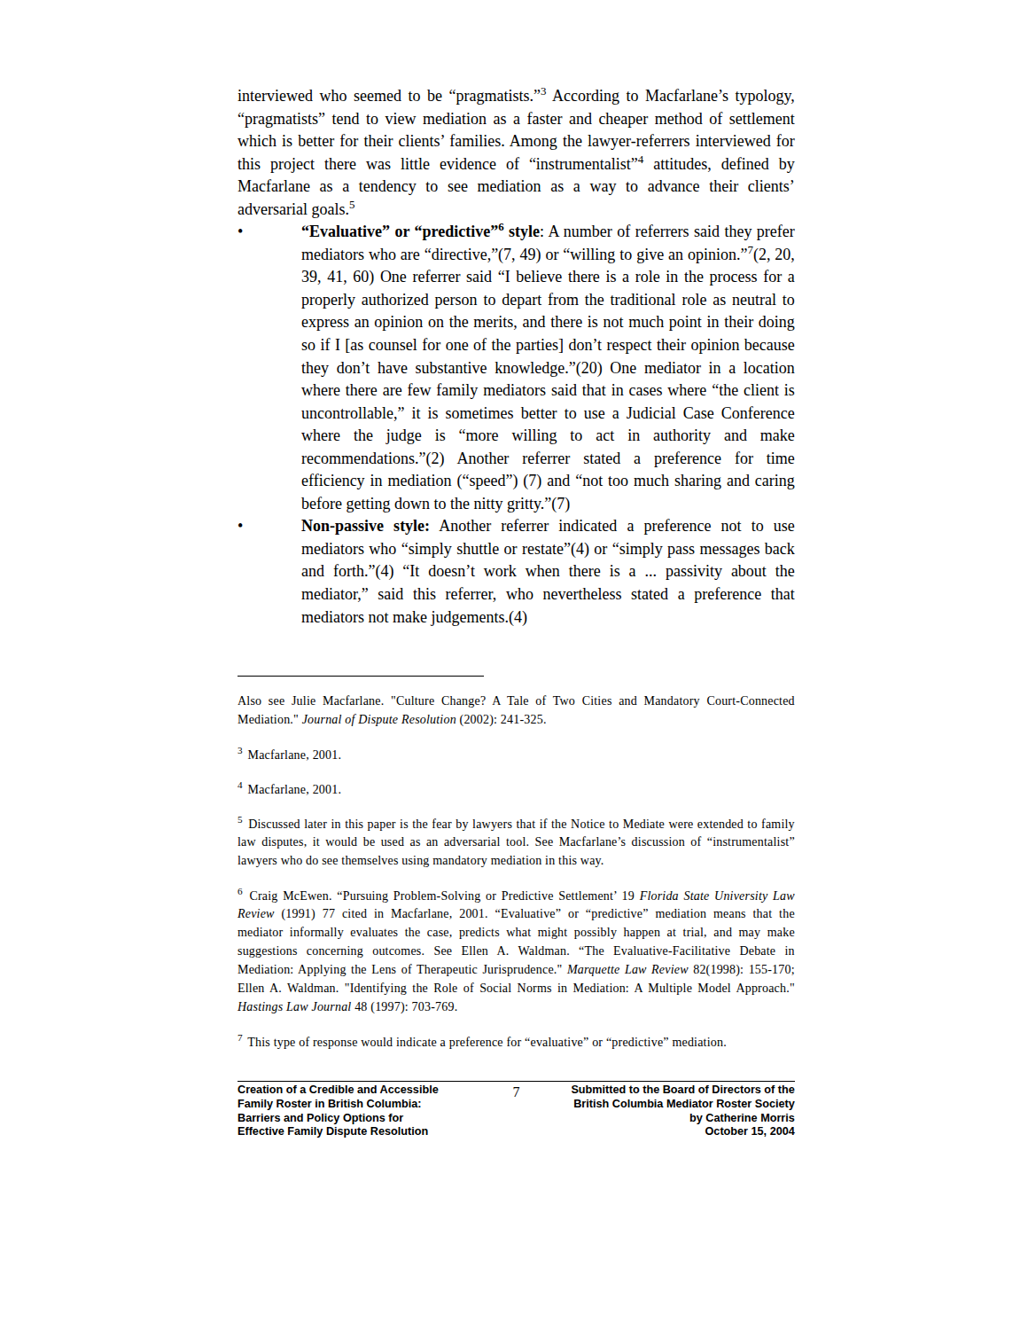interviewed who seemed to be “pragmatists.”3 According to Macfarlane’s typology, “pragmatists” tend to view mediation as a faster and cheaper method of settlement which is better for their clients’ families. Among the lawyer-referrers interviewed for this project there was little evidence of “instrumentalist”4 attitudes, defined by Macfarlane as a tendency to see mediation as a way to advance their clients’ adversarial goals.5
“Evaluative” or “predictive”6 style: A number of referrers said they prefer mediators who are “directive,”(7, 49) or “willing to give an opinion.”7(2, 20, 39, 41, 60) One referrer said “I believe there is a role in the process for a properly authorized person to depart from the traditional role as neutral to express an opinion on the merits, and there is not much point in their doing so if I [as counsel for one of the parties] don’t respect their opinion because they don’t have substantive knowledge.”(20) One mediator in a location where there are few family mediators said that in cases where “the client is uncontrollable,” it is sometimes better to use a Judicial Case Conference where the judge is “more willing to act in authority and make recommendations.”(2) Another referrer stated a preference for time efficiency in mediation (“speed”) (7) and “not too much sharing and caring before getting down to the nitty gritty.”(7)
Non-passive style: Another referrer indicated a preference not to use mediators who “simply shuttle or restate”(4) or “simply pass messages back and forth.”(4) “It doesn’t work when there is a ... passivity about the mediator,” said this referrer, who nevertheless stated a preference that mediators not make judgements.(4)
Also see Julie Macfarlane. "Culture Change? A Tale of Two Cities and Mandatory Court-Connected Mediation." Journal of Dispute Resolution (2002): 241-325.
3 Macfarlane, 2001.
4 Macfarlane, 2001.
5 Discussed later in this paper is the fear by lawyers that if the Notice to Mediate were extended to family law disputes, it would be used as an adversarial tool. See Macfarlane’s discussion of “instrumentalist” lawyers who do see themselves using mandatory mediation in this way.
6 Craig McEwen. “Pursuing Problem-Solving or Predictive Settlement’ 19 Florida State University Law Review (1991) 77 cited in Macfarlane, 2001. “Evaluative” or “predictive” mediation means that the mediator informally evaluates the case, predicts what might possibly happen at trial, and may make suggestions concerning outcomes. See Ellen A. Waldman. “The Evaluative-Facilitative Debate in Mediation: Applying the Lens of Therapeutic Jurisprudence." Marquette Law Review 82(1998): 155-170; Ellen A. Waldman. "Identifying the Role of Social Norms in Mediation: A Multiple Model Approach." Hastings Law Journal 48 (1997): 703-769.
7 This type of response would indicate a preference for “evaluative” or “predictive” mediation.
| Creation of a Credible and Accessible Family Roster in British Columbia: Barriers and Policy Options for Effective Family Dispute Resolution | 7 | Submitted to the Board of Directors of the British Columbia Mediator Roster Society by Catherine Morris October 15, 2004 |